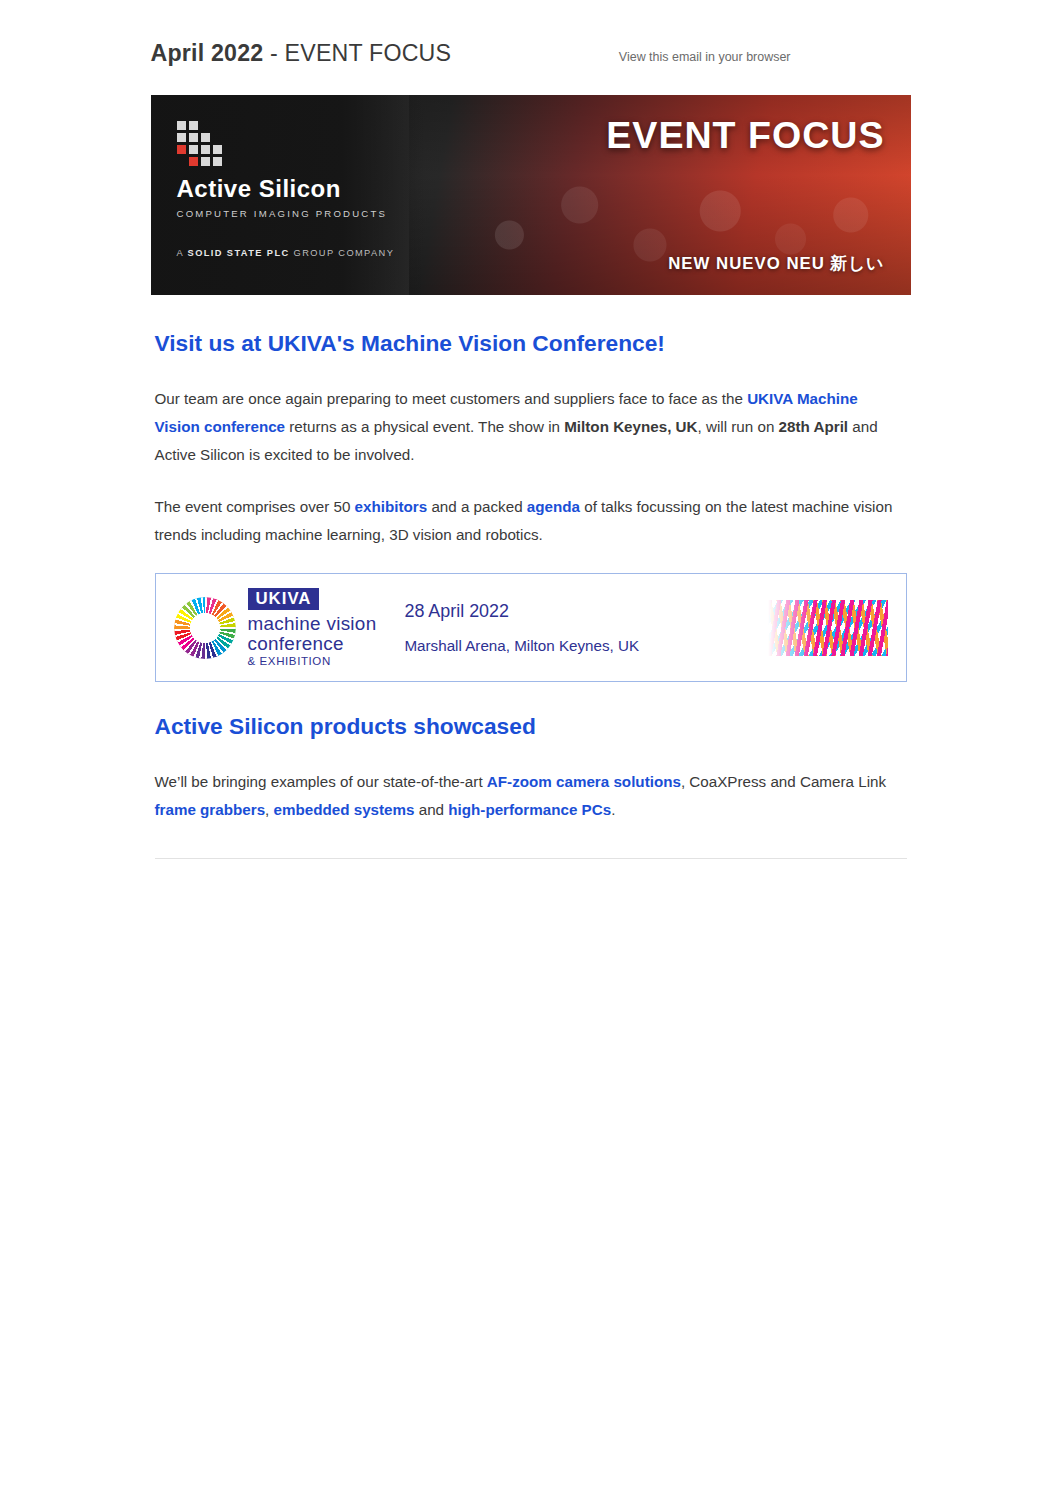April 2022 - EVENT FOCUS
View this email in your browser
Active Silicon
Computer Imaging Products
A SOLID STATE PLC GROUP COMPANY
EVENT FOCUS
NEW NUEVO NEU 新しい
Visit us at UKIVA's Machine Vision Conference!
Our team are once again preparing to meet customers and suppliers face to face as the UKIVA Machine Vision conference returns as a physical event. The show in Milton Keynes, UK, will run on 28th April and Active Silicon is excited to be involved.
The event comprises over 50 exhibitors and a packed agenda of talks focussing on the latest machine vision trends including machine learning, 3D vision and robotics.
UKIVA machine visionconference & EXHIBITION
28 April 2022
Marshall Arena, Milton Keynes, UK
Active Silicon products showcased
We’ll be bringing examples of our state-of-the-art AF-zoom camera solutions, CoaXPress and Camera Link frame grabbers, embedded systems and high-performance PCs.